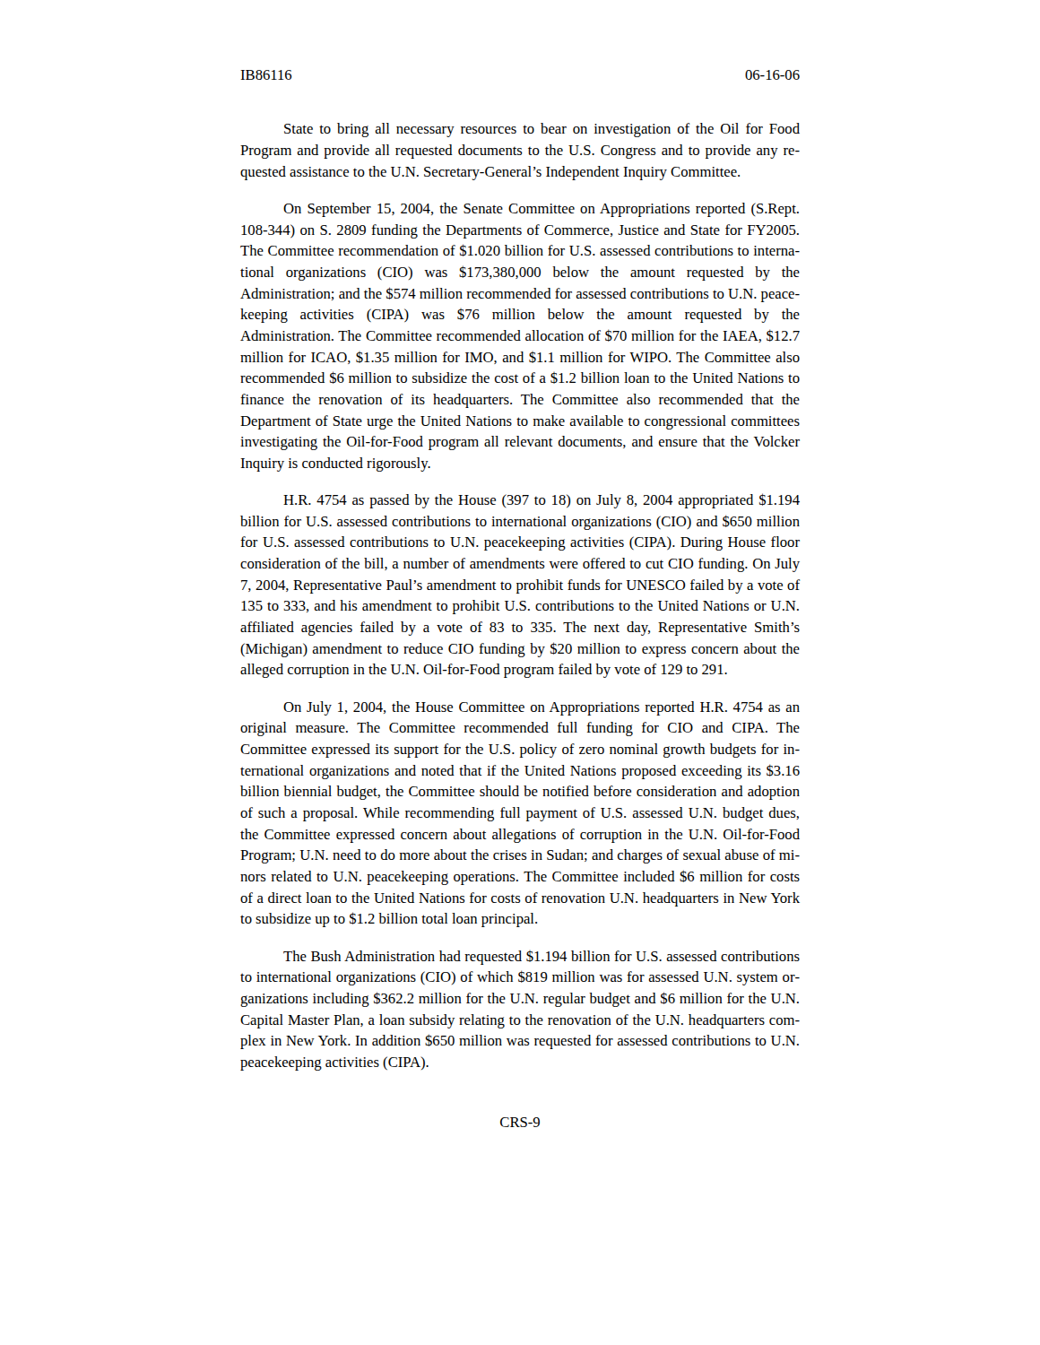IB86116
06-16-06
State to bring all necessary resources to bear on investigation of the Oil for Food Program and provide all requested documents to the U.S. Congress and to provide any requested assistance to the U.N. Secretary-General’s Independent Inquiry Committee.
On September 15, 2004, the Senate Committee on Appropriations reported (S.Rept. 108-344) on S. 2809 funding the Departments of Commerce, Justice and State for FY2005. The Committee recommendation of $1.020 billion for U.S. assessed contributions to international organizations (CIO) was $173,380,000 below the amount requested by the Administration; and the $574 million recommended for assessed contributions to U.N. peacekeeping activities (CIPA) was $76 million below the amount requested by the Administration. The Committee recommended allocation of $70 million for the IAEA, $12.7 million for ICAO, $1.35 million for IMO, and $1.1 million for WIPO. The Committee also recommended $6 million to subsidize the cost of a $1.2 billion loan to the United Nations to finance the renovation of its headquarters. The Committee also recommended that the Department of State urge the United Nations to make available to congressional committees investigating the Oil-for-Food program all relevant documents, and ensure that the Volcker Inquiry is conducted rigorously.
H.R. 4754 as passed by the House (397 to 18) on July 8, 2004 appropriated $1.194 billion for U.S. assessed contributions to international organizations (CIO) and $650 million for U.S. assessed contributions to U.N. peacekeeping activities (CIPA). During House floor consideration of the bill, a number of amendments were offered to cut CIO funding. On July 7, 2004, Representative Paul’s amendment to prohibit funds for UNESCO failed by a vote of 135 to 333, and his amendment to prohibit U.S. contributions to the United Nations or U.N. affiliated agencies failed by a vote of 83 to 335. The next day, Representative Smith’s (Michigan) amendment to reduce CIO funding by $20 million to express concern about the alleged corruption in the U.N. Oil-for-Food program failed by vote of 129 to 291.
On July 1, 2004, the House Committee on Appropriations reported H.R. 4754 as an original measure. The Committee recommended full funding for CIO and CIPA. The Committee expressed its support for the U.S. policy of zero nominal growth budgets for international organizations and noted that if the United Nations proposed exceeding its $3.16 billion biennial budget, the Committee should be notified before consideration and adoption of such a proposal. While recommending full payment of U.S. assessed U.N. budget dues, the Committee expressed concern about allegations of corruption in the U.N. Oil-for-Food Program; U.N. need to do more about the crises in Sudan; and charges of sexual abuse of minors related to U.N. peacekeeping operations. The Committee included $6 million for costs of a direct loan to the United Nations for costs of renovation U.N. headquarters in New York to subsidize up to $1.2 billion total loan principal.
The Bush Administration had requested $1.194 billion for U.S. assessed contributions to international organizations (CIO) of which $819 million was for assessed U.N. system organizations including $362.2 million for the U.N. regular budget and $6 million for the U.N. Capital Master Plan, a loan subsidy relating to the renovation of the U.N. headquarters complex in New York. In addition $650 million was requested for assessed contributions to U.N. peacekeeping activities (CIPA).
CRS-9